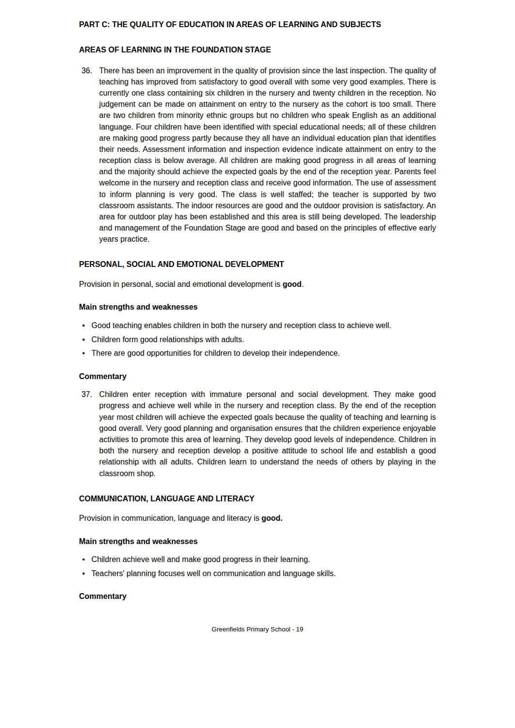Part C: The Quality of Education in Areas of Learning and Subjects
Areas of Learning in the Foundation Stage
36.
There has been an improvement in the quality of provision since the last inspection. The quality of teaching has improved from satisfactory to good overall with some very good examples. There is currently one class containing six children in the nursery and twenty children in the reception. No judgement can be made on attainment on entry to the nursery as the cohort is too small. There are two children from minority ethnic groups but no children who speak English as an additional language. Four children have been identified with special educational needs; all of these children are making good progress partly because they all have an individual education plan that identifies their needs. Assessment information and inspection evidence indicate attainment on entry to the reception class is below average. All children are making good progress in all areas of learning and the majority should achieve the expected goals by the end of the reception year. Parents feel welcome in the nursery and reception class and receive good information. The use of assessment to inform planning is very good. The class is well staffed; the teacher is supported by two classroom assistants. The indoor resources are good and the outdoor provision is satisfactory. An area for outdoor play has been established and this area is still being developed. The leadership and management of the Foundation Stage are good and based on the principles of effective early years practice.
Personal, Social and Emotional Development
Provision in personal, social and emotional development is good.
Main strengths and weaknesses
Good teaching enables children in both the nursery and reception class to achieve well.
Children form good relationships with adults.
There are good opportunities for children to develop their independence.
Commentary
37.
Children enter reception with immature personal and social development. They make good progress and achieve well while in the nursery and reception class. By the end of the reception year most children will achieve the expected goals because the quality of teaching and learning is good overall. Very good planning and organisation ensures that the children experience enjoyable activities to promote this area of learning. They develop good levels of independence. Children in both the nursery and reception develop a positive attitude to school life and establish a good relationship with all adults. Children learn to understand the needs of others by playing in the classroom shop.
Communication, Language and Literacy
Provision in communication, language and literacy is good.
Main strengths and weaknesses
Children achieve well and make good progress in their learning.
Teachers' planning focuses well on communication and language skills.
Commentary
Greenfields Primary School - 19